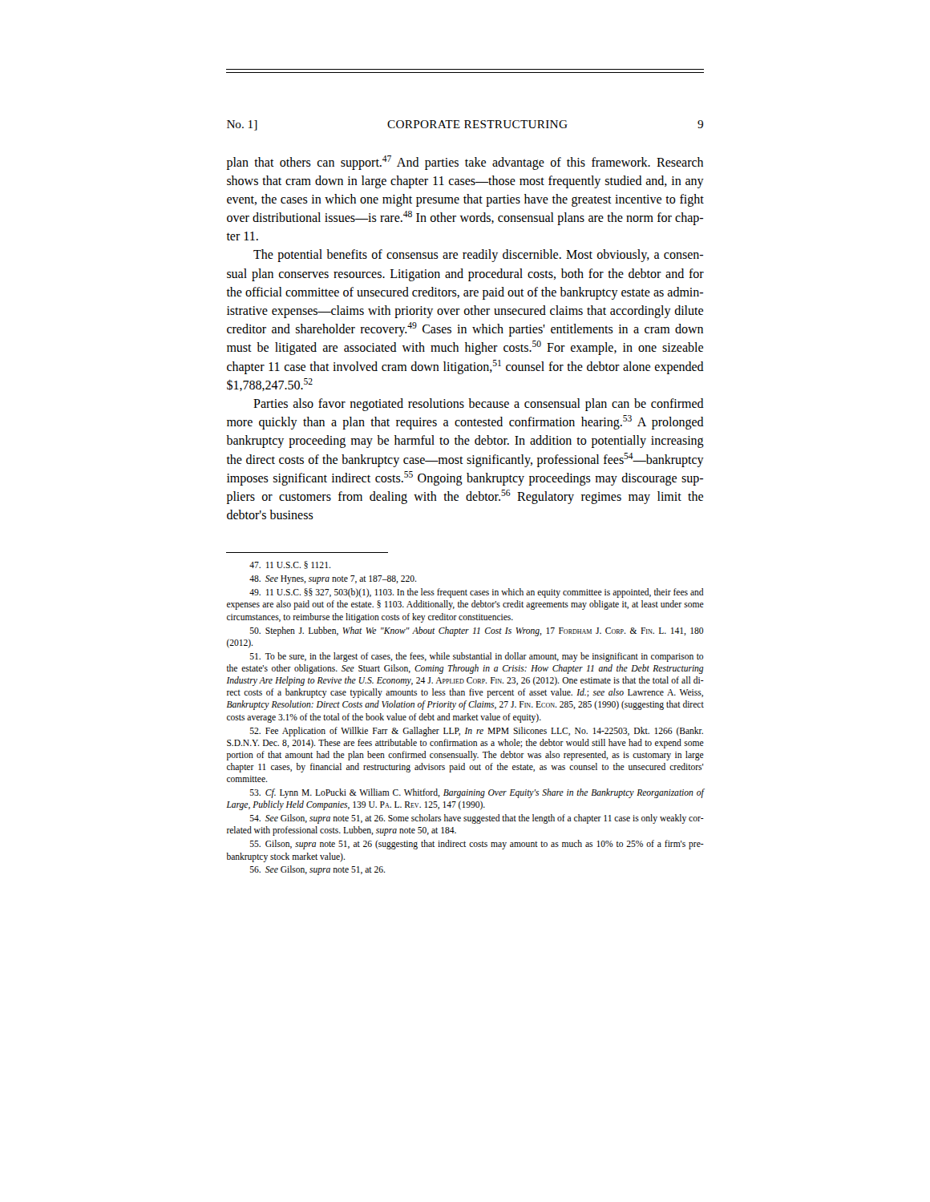No. 1]
CORPORATE RESTRUCTURING
9
plan that others can support.47 And parties take advantage of this framework. Research shows that cram down in large chapter 11 cases—those most frequently studied and, in any event, the cases in which one might presume that parties have the greatest incentive to fight over distributional issues—is rare.48 In other words, consensual plans are the norm for chapter 11.
The potential benefits of consensus are readily discernible. Most obviously, a consensual plan conserves resources. Litigation and procedural costs, both for the debtor and for the official committee of unsecured creditors, are paid out of the bankruptcy estate as administrative expenses—claims with priority over other unsecured claims that accordingly dilute creditor and shareholder recovery.49 Cases in which parties' entitlements in a cram down must be litigated are associated with much higher costs.50 For example, in one sizeable chapter 11 case that involved cram down litigation,51 counsel for the debtor alone expended $1,788,247.50.52
Parties also favor negotiated resolutions because a consensual plan can be confirmed more quickly than a plan that requires a contested confirmation hearing.53 A prolonged bankruptcy proceeding may be harmful to the debtor. In addition to potentially increasing the direct costs of the bankruptcy case—most significantly, professional fees54—bankruptcy imposes significant indirect costs.55 Ongoing bankruptcy proceedings may discourage suppliers or customers from dealing with the debtor.56 Regulatory regimes may limit the debtor's business
47. 11 U.S.C. § 1121.
48. See Hynes, supra note 7, at 187–88, 220.
49. 11 U.S.C. §§ 327, 503(b)(1), 1103. In the less frequent cases in which an equity committee is appointed, their fees and expenses are also paid out of the estate. § 1103. Additionally, the debtor's credit agreements may obligate it, at least under some circumstances, to reimburse the litigation costs of key creditor constituencies.
50. Stephen J. Lubben, What We "Know" About Chapter 11 Cost Is Wrong, 17 Fordham J. Corp. & Fin. L. 141, 180 (2012).
51. To be sure, in the largest of cases, the fees, while substantial in dollar amount, may be insignificant in comparison to the estate's other obligations. See Stuart Gilson, Coming Through in a Crisis: How Chapter 11 and the Debt Restructuring Industry Are Helping to Revive the U.S. Economy, 24 J. Applied Corp. Fin. 23, 26 (2012). One estimate is that the total of all direct costs of a bankruptcy case typically amounts to less than five percent of asset value. Id.; see also Lawrence A. Weiss, Bankruptcy Resolution: Direct Costs and Violation of Priority of Claims, 27 J. Fin. Econ. 285, 285 (1990) (suggesting that direct costs average 3.1% of the total of the book value of debt and market value of equity).
52. Fee Application of Willkie Farr & Gallagher LLP, In re MPM Silicones LLC, No. 14-22503, Dkt. 1266 (Bankr. S.D.N.Y. Dec. 8, 2014). These are fees attributable to confirmation as a whole; the debtor would still have had to expend some portion of that amount had the plan been confirmed consensually. The debtor was also represented, as is customary in large chapter 11 cases, by financial and restructuring advisors paid out of the estate, as was counsel to the unsecured creditors' committee.
53. Cf. Lynn M. LoPucki & William C. Whitford, Bargaining Over Equity's Share in the Bankruptcy Reorganization of Large, Publicly Held Companies, 139 U. Pa. L. Rev. 125, 147 (1990).
54. See Gilson, supra note 51, at 26. Some scholars have suggested that the length of a chapter 11 case is only weakly correlated with professional costs. Lubben, supra note 50, at 184.
55. Gilson, supra note 51, at 26 (suggesting that indirect costs may amount to as much as 10% to 25% of a firm's pre-bankruptcy stock market value).
56. See Gilson, supra note 51, at 26.